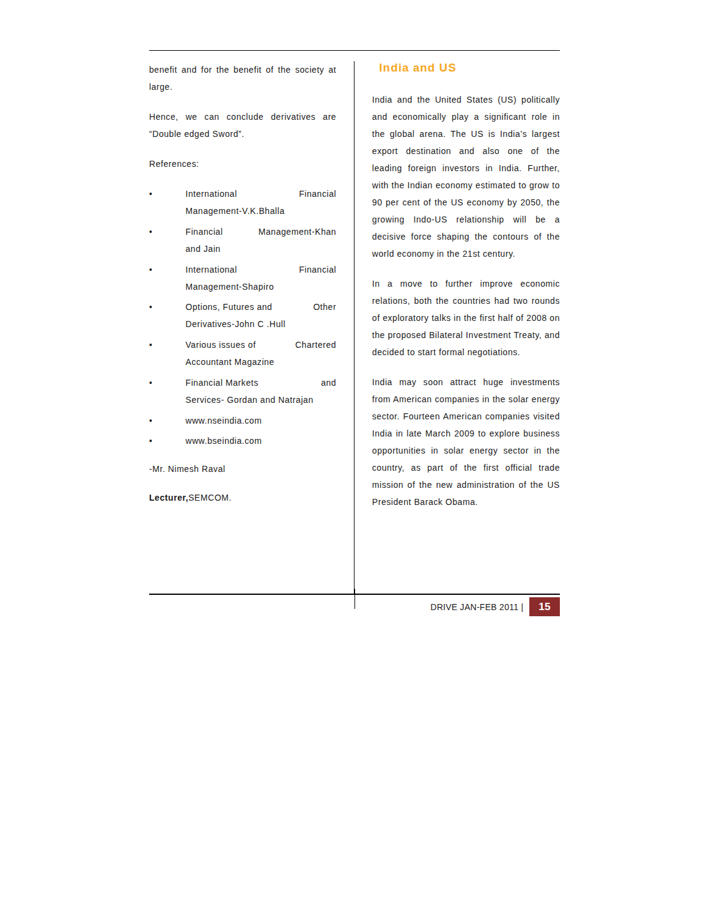benefit and for the benefit of the society at large.
Hence, we can conclude derivatives are “Double edged Sword”.
References:
International Financial Management-V.K.Bhalla
Financial Management-Khan and Jain
International Financial Management-Shapiro
Options, Futures and Other Derivatives-John C .Hull
Various issues of Chartered Accountant Magazine
Financial Markets and Services- Gordan and Natrajan
www.nseindia.com
www.bseindia.com
-Mr. Nimesh Raval
Lecturer, SEMCOM.
India and US
India and the United States (US) politically and economically play a significant role in the global arena. The US is India’s largest export destination and also one of the leading foreign investors in India. Further, with the Indian economy estimated to grow to 90 per cent of the US economy by 2050, the growing Indo-US relationship will be a decisive force shaping the contours of the world economy in the 21st century.
In a move to further improve economic relations, both the countries had two rounds of exploratory talks in the first half of 2008 on the proposed Bilateral Investment Treaty, and decided to start formal negotiations.
India may soon attract huge investments from American companies in the solar energy sector. Fourteen American companies visited India in late March 2009 to explore business opportunities in solar energy sector in the country, as part of the first official trade mission of the new administration of the US President Barack Obama.
DRIVE JAN-FEB 2011 |
15